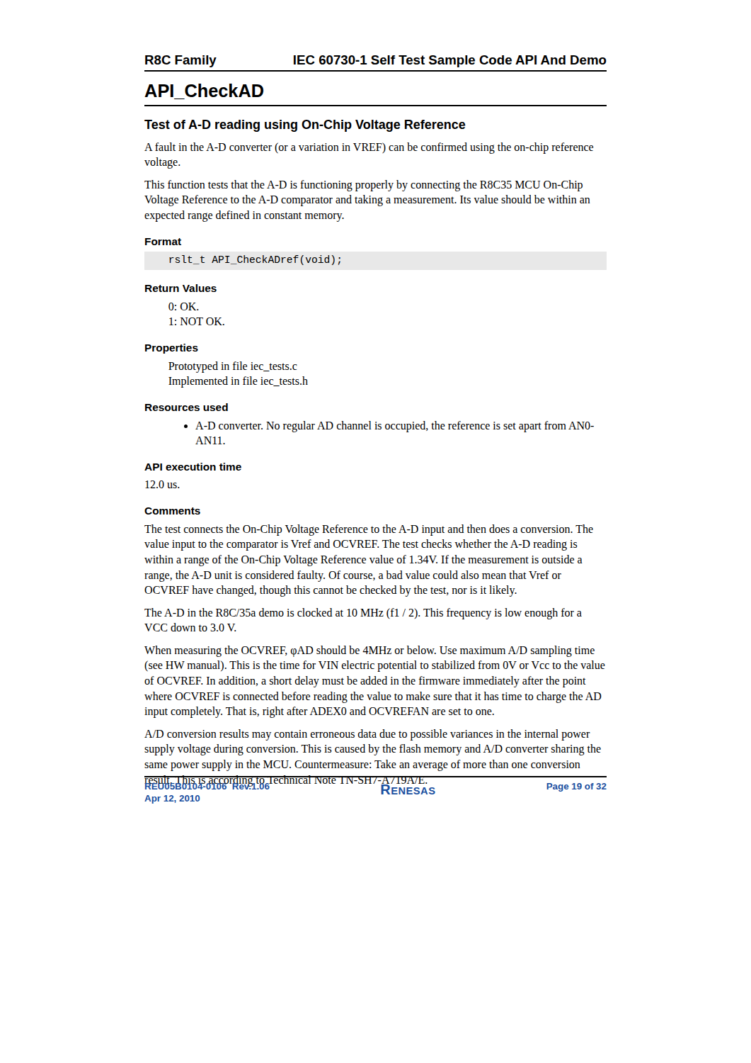R8C Family IEC 60730-1 Self Test Sample Code API And Demo
API_CheckAD
Test of A-D reading using On-Chip Voltage Reference
A fault in the A-D converter (or a variation in VREF) can be confirmed using the on-chip reference voltage.
This function tests that the A-D is functioning properly by connecting the R8C35 MCU On-Chip Voltage Reference to the A-D comparator and taking a measurement. Its value should be within an expected range defined in constant memory.
Format
rslt_t API_CheckADref(void);
Return Values
0: OK.
1: NOT OK.
Properties
Prototyped in file iec_tests.c
Implemented in file iec_tests.h
Resources used
A-D converter. No regular AD channel is occupied, the reference is set apart from AN0-AN11.
API execution time
12.0 us.
Comments
The test connects the On-Chip Voltage Reference to the A-D input and then does a conversion. The value input to the comparator is Vref and OCVREF. The test checks whether the A-D reading is within a range of the On-Chip Voltage Reference value of 1.34V. If the measurement is outside a range, the A-D unit is considered faulty. Of course, a bad value could also mean that Vref or OCVREF have changed, though this cannot be checked by the test, nor is it likely.
The A-D in the R8C/35a demo is clocked at 10 MHz (f1 / 2). This frequency is low enough for a VCC down to 3.0 V.
When measuring the OCVREF, φAD should be 4MHz or below. Use maximum A/D sampling time (see HW manual). This is the time for VIN electric potential to stabilized from 0V or Vcc to the value of OCVREF. In addition, a short delay must be added in the firmware immediately after the point where OCVREF is connected before reading the value to make sure that it has time to charge the AD input completely. That is, right after ADEX0 and OCVREFAN are set to one.
A/D conversion results may contain erroneous data due to possible variances in the internal power supply voltage during conversion. This is caused by the flash memory and A/D converter sharing the same power supply in the MCU. Countermeasure: Take an average of more than one conversion result. This is according to Technical Note TN-SH7-A719A/E.
REU05B0104-0106 Rev.1.06
Apr 12, 2010
RENESAS
Page 19 of 32